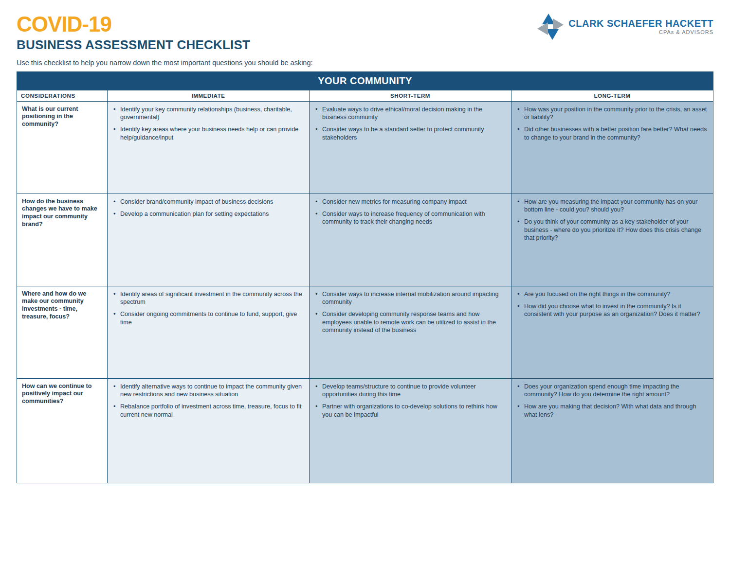COVID-19
BUSINESS ASSESSMENT CHECKLIST
CLARK SCHAEFER HACKETT
CPAs & ADVISORS
Use this checklist to help you narrow down the most important questions you should be asking:
YOUR COMMUNITY
| CONSIDERATIONS | IMMEDIATE | SHORT-TERM | LONG-TERM |
| --- | --- | --- | --- |
| What is our current positioning in the community? | Identify your key community relationships (business, charitable, governmental) Identify key areas where your business needs help or can provide help/guidance/input | Evaluate ways to drive ethical/moral decision making in the business community Consider ways to be a standard setter to protect community stakeholders | How was your position in the community prior to the crisis, an asset or liability? Did other businesses with a better position fare better? What needs to change to your brand in the community? |
| How do the business changes we have to make impact our community brand? | Consider brand/community impact of business decisions Develop a communication plan for setting expectations | Consider new metrics for measuring company impact Consider ways to increase frequency of communication with community to track their changing needs | How are you measuring the impact your community has on your bottom line - could you? should you? Do you think of your community as a key stakeholder of your business - where do you prioritize it? How does this crisis change that priority? |
| Where and how do we make our community investments - time, treasure, focus? | Identify areas of significant investment in the community across the spectrum Consider ongoing commitments to continue to fund, support, give time | Consider ways to increase internal mobilization around impacting community Consider developing community response teams and how employees unable to remote work can be utilized to assist in the community instead of the business | Are you focused on the right things in the community? How did you choose what to invest in the community? Is it consistent with your purpose as an organization? Does it matter? |
| How can we continue to positively impact our communities? | Identify alternative ways to continue to impact the community given new restrictions and new business situation Rebalance portfolio of investment across time, treasure, focus to fit current new normal | Develop teams/structure to continue to provide volunteer opportunities during this time Partner with organizations to co-develop solutions to rethink how you can be impactful | Does your organization spend enough time impacting the community? How do you determine the right amount? How are you making that decision? With what data and through what lens? |